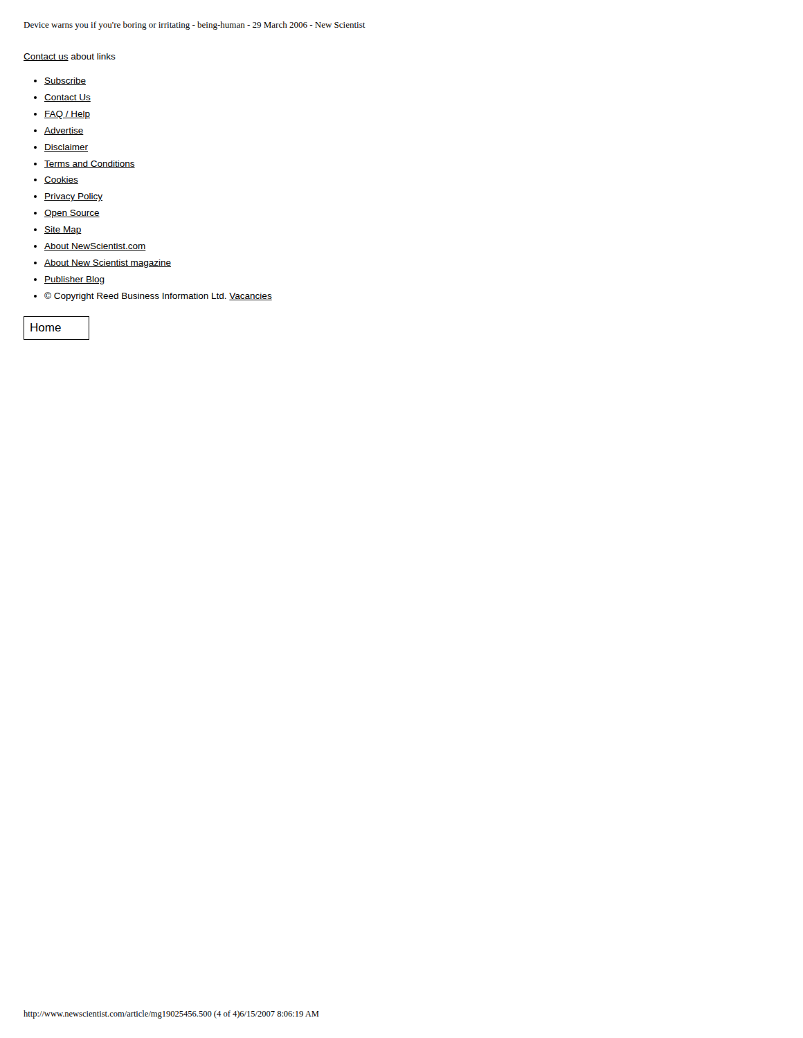Device warns you if you're boring or irritating - being-human - 29 March 2006 - New Scientist
Contact us about links
Subscribe
Contact Us
FAQ / Help
Advertise
Disclaimer
Terms and Conditions
Cookies
Privacy Policy
Open Source
Site Map
About NewScientist.com
About New Scientist magazine
Publisher Blog
© Copyright Reed Business Information Ltd. Vacancies
Home
http://www.newscientist.com/article/mg19025456.500 (4 of 4)6/15/2007 8:06:19 AM